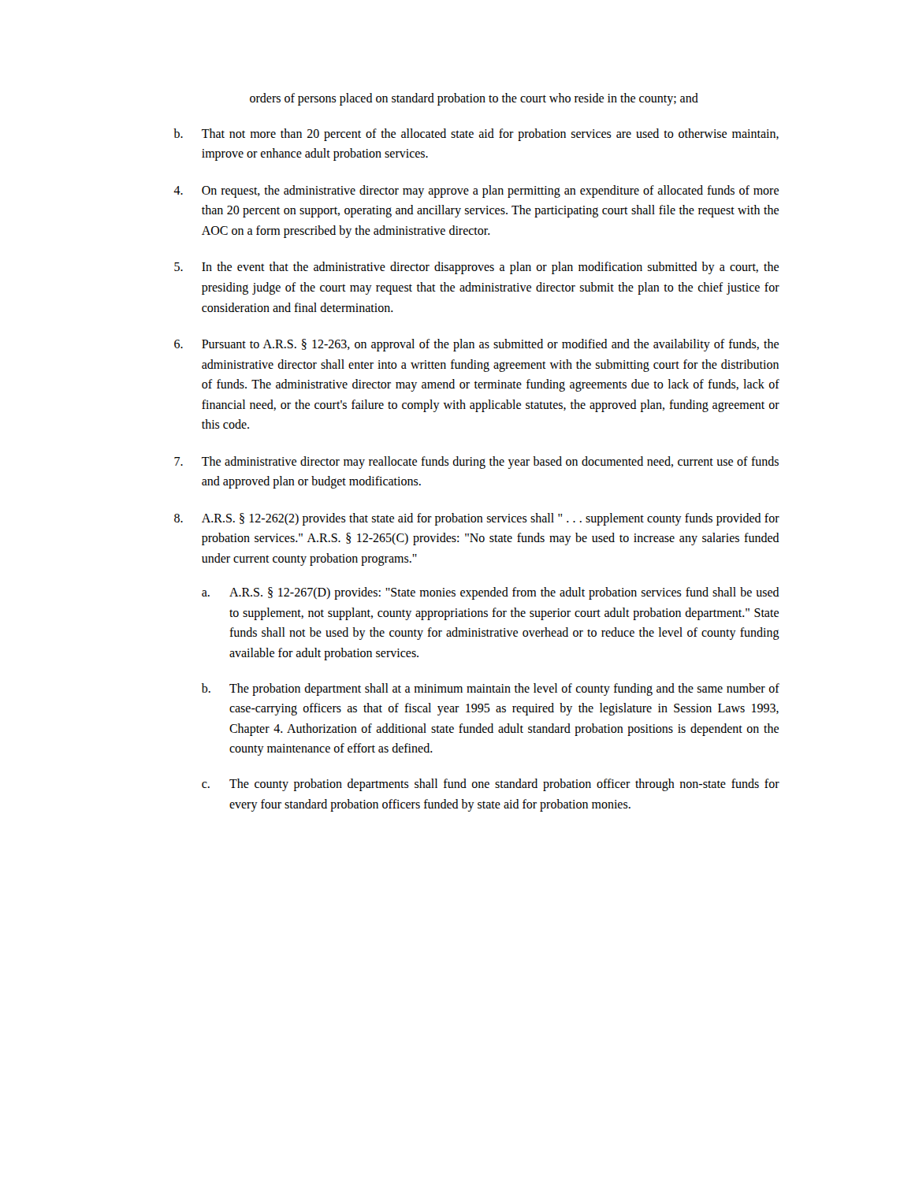orders of persons placed on standard probation to the court who reside in the county; and
That not more than 20 percent of the allocated state aid for probation services are used to otherwise maintain, improve or enhance adult probation services.
On request, the administrative director may approve a plan permitting an expenditure of allocated funds of more than 20 percent on support, operating and ancillary services. The participating court shall file the request with the AOC on a form prescribed by the administrative director.
In the event that the administrative director disapproves a plan or plan modification submitted by a court, the presiding judge of the court may request that the administrative director submit the plan to the chief justice for consideration and final determination.
Pursuant to A.R.S. § 12-263, on approval of the plan as submitted or modified and the availability of funds, the administrative director shall enter into a written funding agreement with the submitting court for the distribution of funds. The administrative director may amend or terminate funding agreements due to lack of funds, lack of financial need, or the court's failure to comply with applicable statutes, the approved plan, funding agreement or this code.
The administrative director may reallocate funds during the year based on documented need, current use of funds and approved plan or budget modifications.
A.R.S. § 12-262(2) provides that state aid for probation services shall " . . . supplement county funds provided for probation services." A.R.S. § 12-265(C) provides: "No state funds may be used to increase any salaries funded under current county probation programs."
A.R.S. § 12-267(D) provides: "State monies expended from the adult probation services fund shall be used to supplement, not supplant, county appropriations for the superior court adult probation department." State funds shall not be used by the county for administrative overhead or to reduce the level of county funding available for adult probation services.
The probation department shall at a minimum maintain the level of county funding and the same number of case-carrying officers as that of fiscal year 1995 as required by the legislature in Session Laws 1993, Chapter 4. Authorization of additional state funded adult standard probation positions is dependent on the county maintenance of effort as defined.
The county probation departments shall fund one standard probation officer through non-state funds for every four standard probation officers funded by state aid for probation monies.